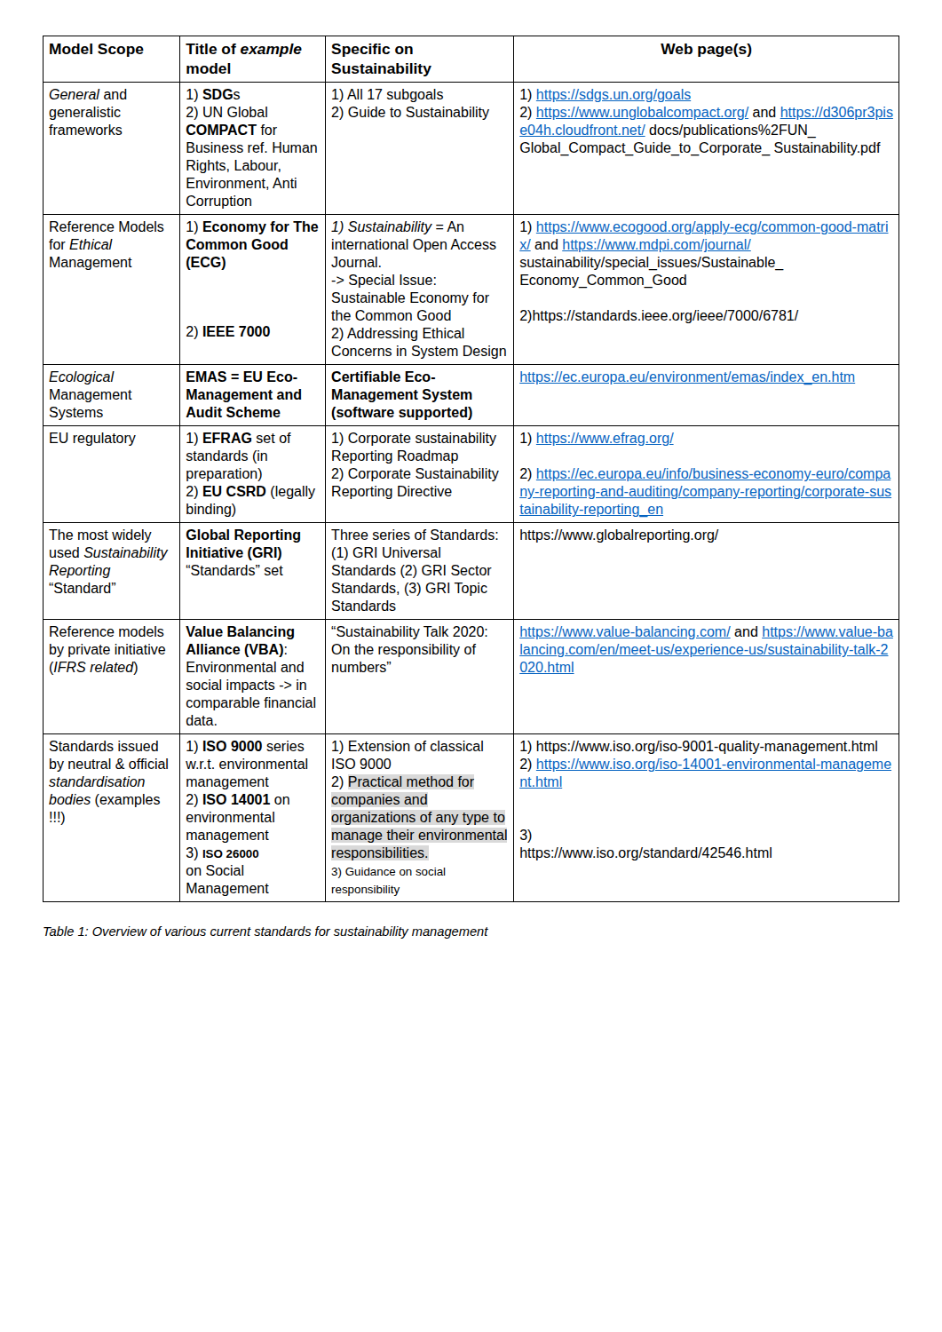Table 1: Overview of various current standards for sustainability management
| Model Scope | Title of example model | Specific on Sustainability | Web page(s) |
| --- | --- | --- | --- |
| General and generalistic frameworks | 1) SDG s 2) UN Global COMPACT for Business ref. Human Rights, Labour, Environment, Anti Corruption | 1) All 17 subgoals 2) Guide to Sustainability | 1) https://sdgs.un.org/goals 2) https://www.unglobalcompact.org/ and https://d306pr3pise04h.cloudfront.net/ docs/publications%2FUN_ Global_Compact_Guide_to_Corporate_ Sustainability.pdf |
| Reference Models for Ethical Management | 1) Economy for The Common Good (ECG) 2) IEEE 7000 | 1) Sustainability = An international Open Access Journal. -> Special Issue: Sustainable Economy for the Common Good 2) Addressing Ethical Concerns in System Design | 1) https://www.ecogood.org/apply-ecg/common-good-matrix/ and https://www.mdpi.com/journal/ sustainability/special_issues/Sustainable_ Economy_Common_Good 2)https://standards.ieee.org/ieee/7000/6781/ |
| Ecological Management Systems | EMAS = EU Eco-Management and Audit Scheme | Certifiable Eco-Management System (software supported) | https://ec.europa.eu/environment/emas/index_en.htm |
| EU regulatory | 1) EFRAG set of standards (in preparation) 2) EU CSRD (legally binding) | 1) Corporate sustainability Reporting Roadmap 2) Corporate Sustainability Reporting Directive | 1) https://www.efrag.org/ 2) https://ec.europa.eu/info/business-economy-euro/company-reporting-and-auditing/company-reporting/corporate-sustainability-reporting_en |
| The most widely used Sustainability Reporting “Standard” | Global Reporting Initiative (GRI) “Standards” set | Three series of Standards: (1) GRI Universal Standards (2) GRI Sector Standards, (3) GRI Topic Standards | https://www.globalreporting.org/ |
| Reference models by private initiative ( IFRS related ) | Value Balancing Alliance (VBA) : Environmental and social impacts -> in comparable financial data. | “Sustainability Talk 2020: On the responsibility of numbers” | https://www.value-balancing.com/ and https://www.value-balancing.com/en/meet-us/experience-us/sustainability-talk-2020.html |
| Standards issued by neutral & official standardisation bodies (examples !!!) | 1) ISO 9000 series w.r.t. environmental management 2) ISO 14001 on environmental management 3) ISO 26000 on Social Management | 1) Extension of classical ISO 9000 2) Practical method for companies and organizations of any type to manage their environmental responsibilities. 3) Guidance on social responsibility | 1) https://www.iso.org/iso-9001-quality-management.html 2) https://www.iso.org/iso-14001-environmental-management.html 3) https://www.iso.org/standard/42546.html |